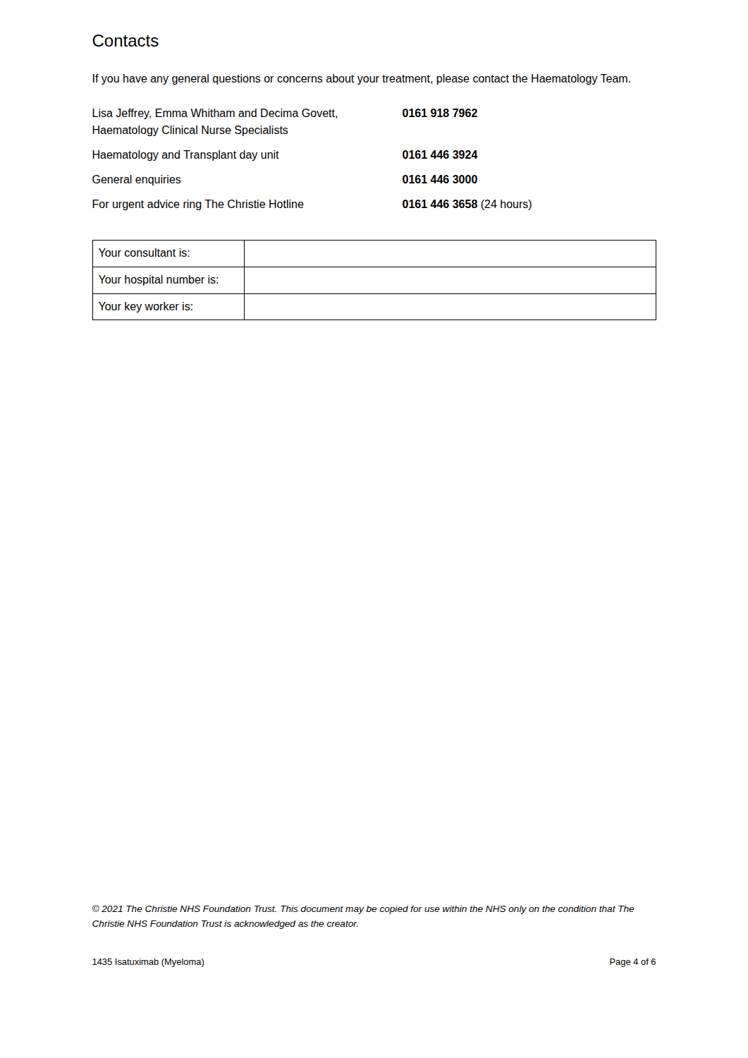Contacts
If you have any general questions or concerns about your treatment, please contact the Haematology Team.
| Lisa Jeffrey, Emma Whitham and Decima Govett, Haematology Clinical Nurse Specialists | 0161 918 7962 |
| Haematology and Transplant day unit | 0161 446 3924 |
| General enquiries | 0161 446 3000 |
| For urgent advice ring The Christie Hotline | 0161 446 3658 (24 hours) |
| Your consultant is: | |
| Your hospital number is: | |
| Your key worker is: | |
© 2021 The Christie NHS Foundation Trust. This document may be copied for use within the NHS only on the condition that The Christie NHS Foundation Trust is acknowledged as the creator.
1435 Isatuximab (Myeloma) Page 4 of 6